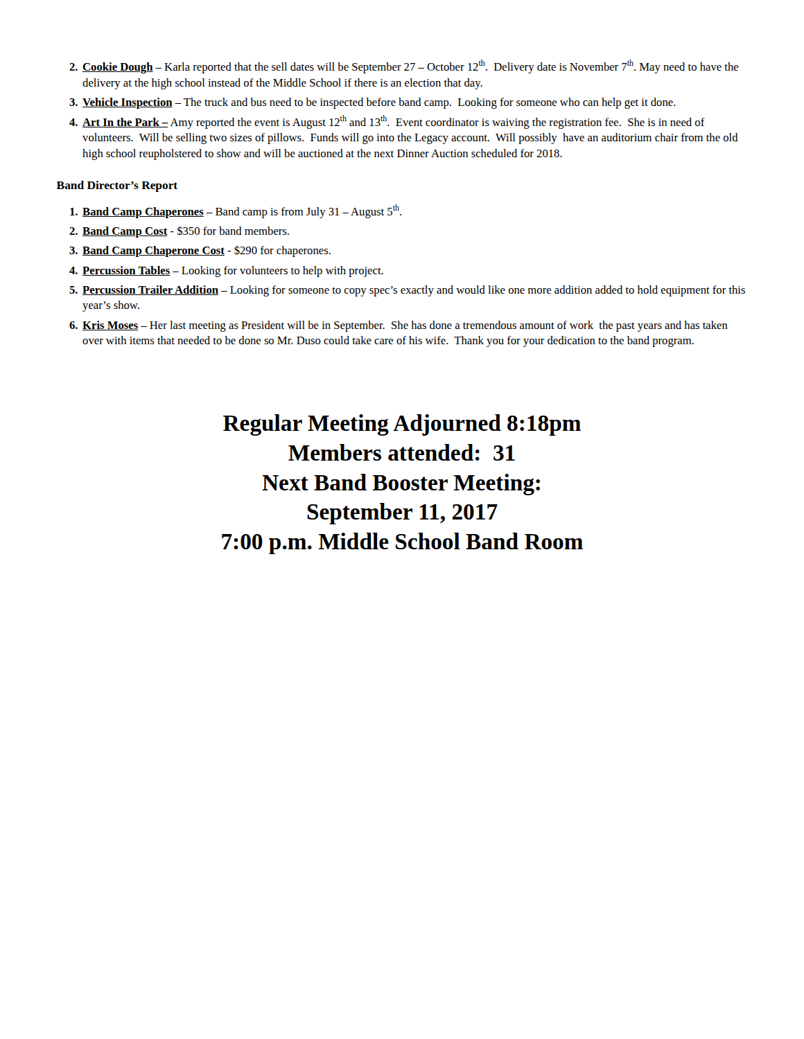Cookie Dough – Karla reported that the sell dates will be September 27 – October 12th. Delivery date is November 7th. May need to have the delivery at the high school instead of the Middle School if there is an election that day.
Vehicle Inspection – The truck and bus need to be inspected before band camp. Looking for someone who can help get it done.
Art In the Park – Amy reported the event is August 12th and 13th. Event coordinator is waiving the registration fee. She is in need of volunteers. Will be selling two sizes of pillows. Funds will go into the Legacy account. Will possibly have an auditorium chair from the old high school reupholstered to show and will be auctioned at the next Dinner Auction scheduled for 2018.
Band Director’s Report
Band Camp Chaperones – Band camp is from July 31 – August 5th.
Band Camp Cost - $350 for band members.
Band Camp Chaperone Cost - $290 for chaperones.
Percussion Tables – Looking for volunteers to help with project.
Percussion Trailer Addition – Looking for someone to copy spec’s exactly and would like one more addition added to hold equipment for this year’s show.
Kris Moses – Her last meeting as President will be in September. She has done a tremendous amount of work the past years and has taken over with items that needed to be done so Mr. Duso could take care of his wife. Thank you for your dedication to the band program.
Regular Meeting Adjourned 8:18pm
Members attended: 31
Next Band Booster Meeting:
September 11, 2017
7:00 p.m. Middle School Band Room